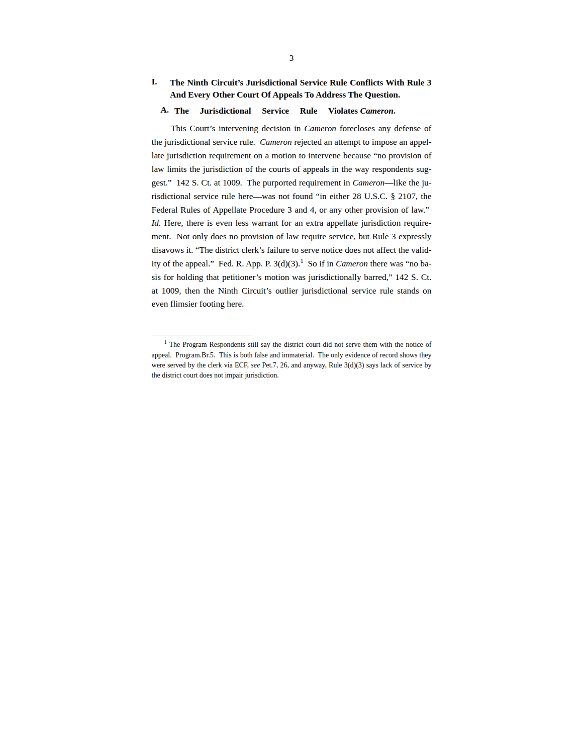3
I.
The Ninth Circuit’s Jurisdictional Service Rule Conflicts With Rule 3 And Every Other Court Of Appeals To Address The Question.
A.
The Jurisdictional Service Rule Violates Cameron.
This Court’s intervening decision in Cameron forecloses any defense of the jurisdictional service rule. Cameron rejected an attempt to impose an appellate jurisdiction requirement on a motion to intervene because “no provision of law limits the jurisdiction of the courts of appeals in the way respondents suggest.” 142 S. Ct. at 1009. The purported requirement in Cameron—like the jurisdictional service rule here—was not found “in either 28 U.S.C. § 2107, the Federal Rules of Appellate Procedure 3 and 4, or any other provision of law.” Id. Here, there is even less warrant for an extra appellate jurisdiction requirement. Not only does no provision of law require service, but Rule 3 expressly disavows it. “The district clerk’s failure to serve notice does not affect the validity of the appeal.” Fed. R. App. P. 3(d)(3).1 So if in Cameron there was “no basis for holding that petitioner’s motion was jurisdictionally barred,” 142 S. Ct. at 1009, then the Ninth Circuit’s outlier jurisdictional service rule stands on even flimsier footing here.
1 The Program Respondents still say the district court did not serve them with the notice of appeal. Program.Br.5. This is both false and immaterial. The only evidence of record shows they were served by the clerk via ECF, see Pet.7, 26, and anyway, Rule 3(d)(3) says lack of service by the district court does not impair jurisdiction.